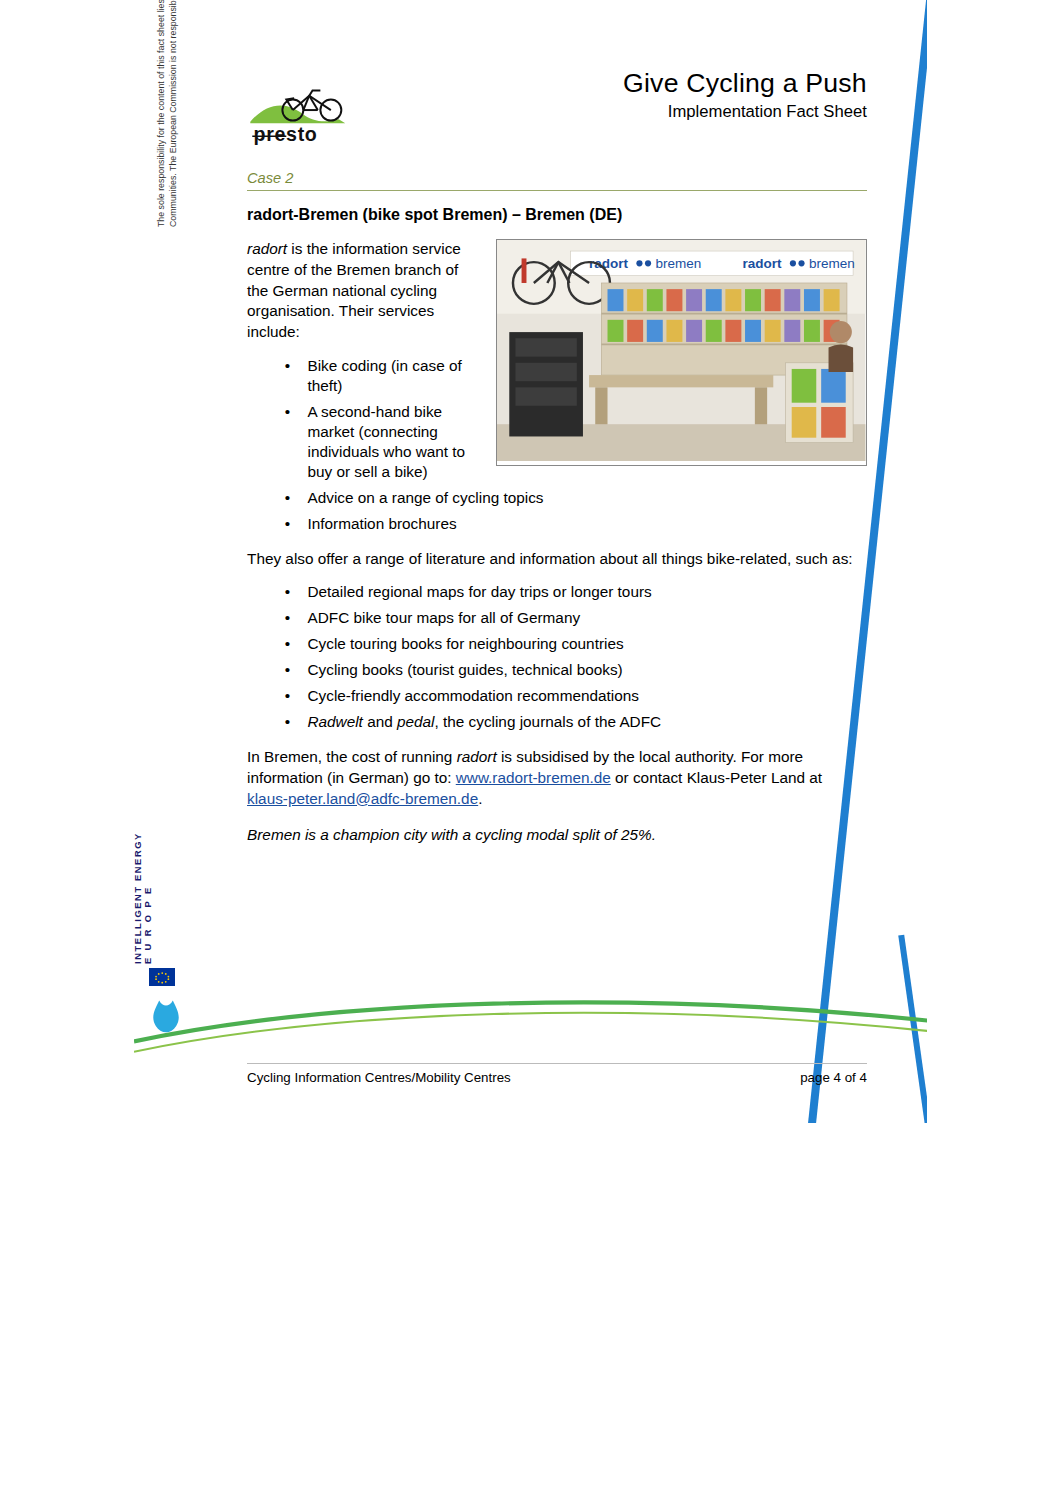presto
Give Cycling a Push
Implementation Fact Sheet
Case 2
radort-Bremen (bike spot Bremen) – Bremen (DE)
radort bremen radort bremen
radort is the information service centre of the Bremen branch of the German national cycling organisation. Their services include:
Bike coding (in case of theft)
A second-hand bike market (connecting individuals who want to buy or sell a bike)
Advice on a range of cycling topics
Information brochures
They also offer a range of literature and information about all things bike-related, such as:
Detailed regional maps for day trips or longer tours
ADFC bike tour maps for all of Germany
Cycle touring books for neighbouring countries
Cycling books (tourist guides, technical books)
Cycle-friendly accommodation recommendations
Radwelt and pedal, the cycling journals of the ADFC
In Bremen, the cost of running radort is subsidised by the local authority. For more information (in German) go to: www.radort-bremen.de or contact Klaus-Peter Land at klaus-peter.land@adfc-bremen.de.
Bremen is a champion city with a cycling modal split of 25%.
The sole responsibility for the content of this fact sheet lies with the authors. It does not necessarily reflect the opinion of the European Communities. The European Commission is not responsible for any use that may be made of the information contained therein.
INTELLIGENT ENERGY
E U R O P E
Cycling Information Centres/Mobility Centres
page 4 of 4